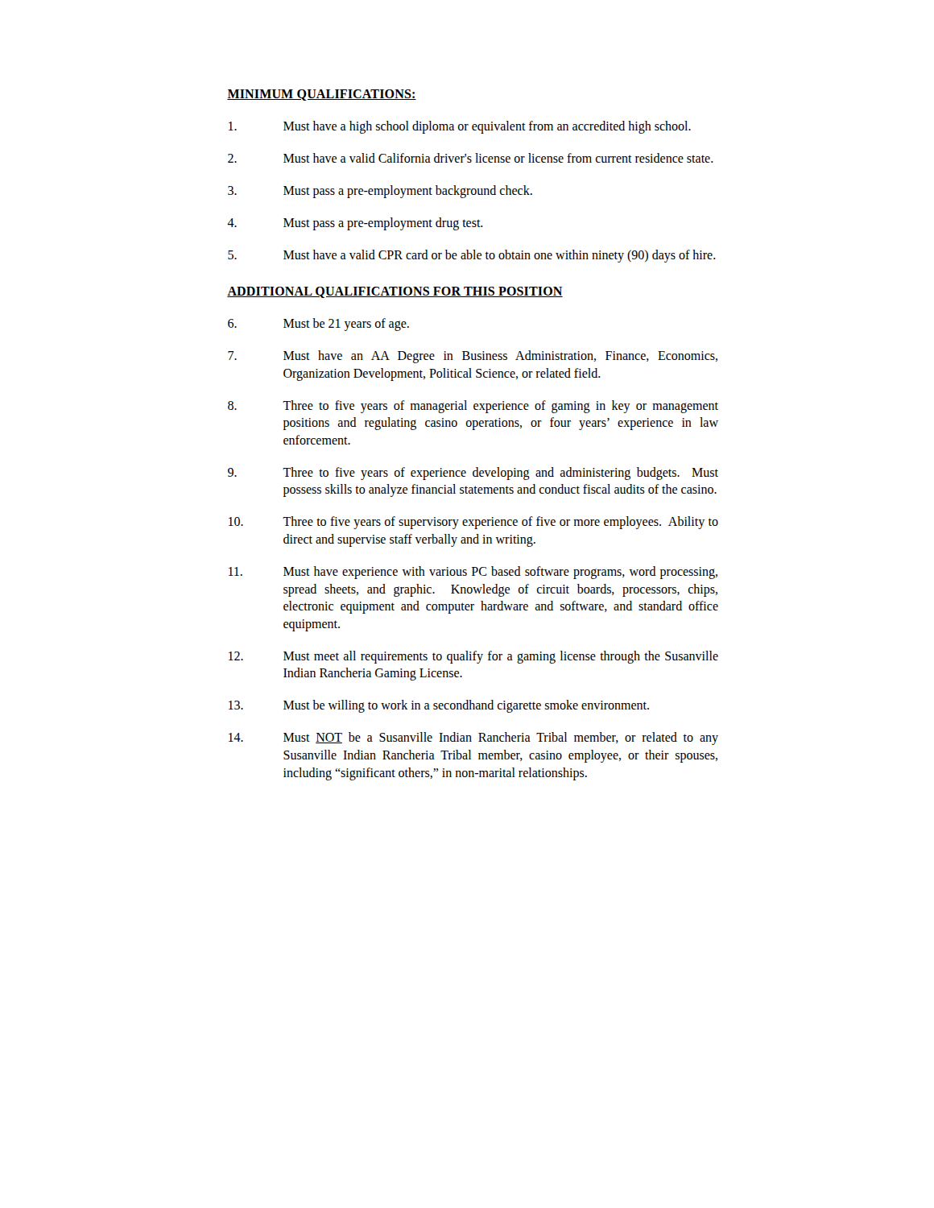MINIMUM QUALIFICATIONS:
1. Must have a high school diploma or equivalent from an accredited high school.
2. Must have a valid California driver's license or license from current residence state.
3. Must pass a pre-employment background check.
4. Must pass a pre-employment drug test.
5. Must have a valid CPR card or be able to obtain one within ninety (90) days of hire.
ADDITIONAL QUALIFICATIONS FOR THIS POSITION
6. Must be 21 years of age.
7. Must have an AA Degree in Business Administration, Finance, Economics, Organization Development, Political Science, or related field.
8. Three to five years of managerial experience of gaming in key or management positions and regulating casino operations, or four years’ experience in law enforcement.
9. Three to five years of experience developing and administering budgets. Must possess skills to analyze financial statements and conduct fiscal audits of the casino.
10. Three to five years of supervisory experience of five or more employees. Ability to direct and supervise staff verbally and in writing.
11. Must have experience with various PC based software programs, word processing, spread sheets, and graphic. Knowledge of circuit boards, processors, chips, electronic equipment and computer hardware and software, and standard office equipment.
12. Must meet all requirements to qualify for a gaming license through the Susanville Indian Rancheria Gaming License.
13. Must be willing to work in a secondhand cigarette smoke environment.
14. Must NOT be a Susanville Indian Rancheria Tribal member, or related to any Susanville Indian Rancheria Tribal member, casino employee, or their spouses, including “significant others,” in non-marital relationships.